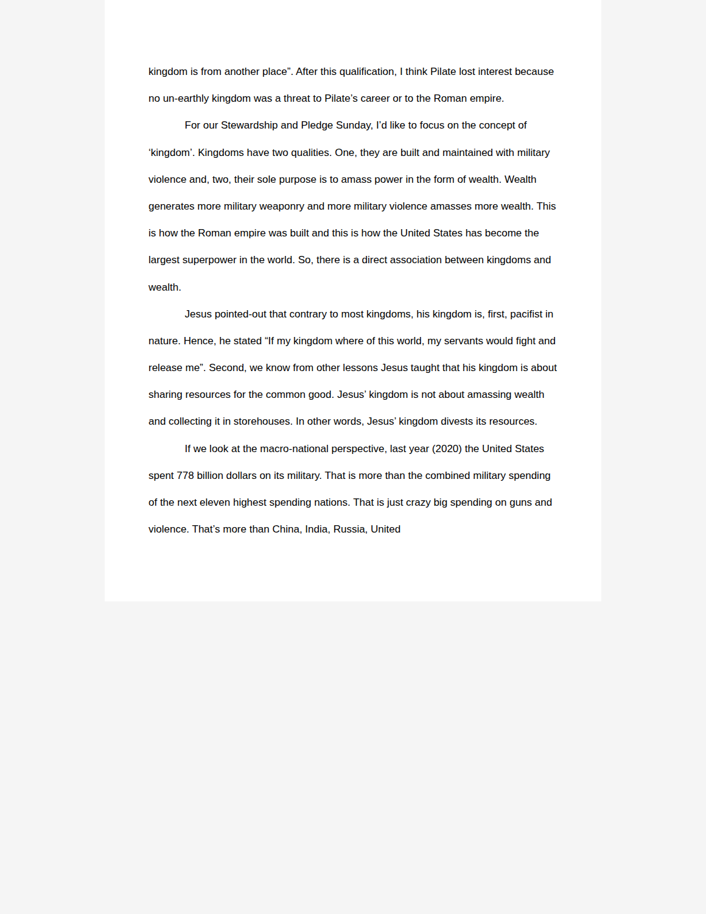kingdom is from another place”. After this qualification, I think Pilate lost interest because no un-earthly kingdom was a threat to Pilate’s career or to the Roman empire.
For our Stewardship and Pledge Sunday, I’d like to focus on the concept of ‘kingdom’. Kingdoms have two qualities. One, they are built and maintained with military violence and, two, their sole purpose is to amass power in the form of wealth. Wealth generates more military weaponry and more military violence amasses more wealth. This is how the Roman empire was built and this is how the United States has become the largest superpower in the world. So, there is a direct association between kingdoms and wealth.
Jesus pointed-out that contrary to most kingdoms, his kingdom is, first, pacifist in nature. Hence, he stated “If my kingdom where of this world, my servants would fight and release me”. Second, we know from other lessons Jesus taught that his kingdom is about sharing resources for the common good. Jesus’ kingdom is not about amassing wealth and collecting it in storehouses. In other words, Jesus’ kingdom divests its resources.
If we look at the macro-national perspective, last year (2020) the United States spent 778 billion dollars on its military. That is more than the combined military spending of the next eleven highest spending nations. That is just crazy big spending on guns and violence. That’s more than China, India, Russia, United